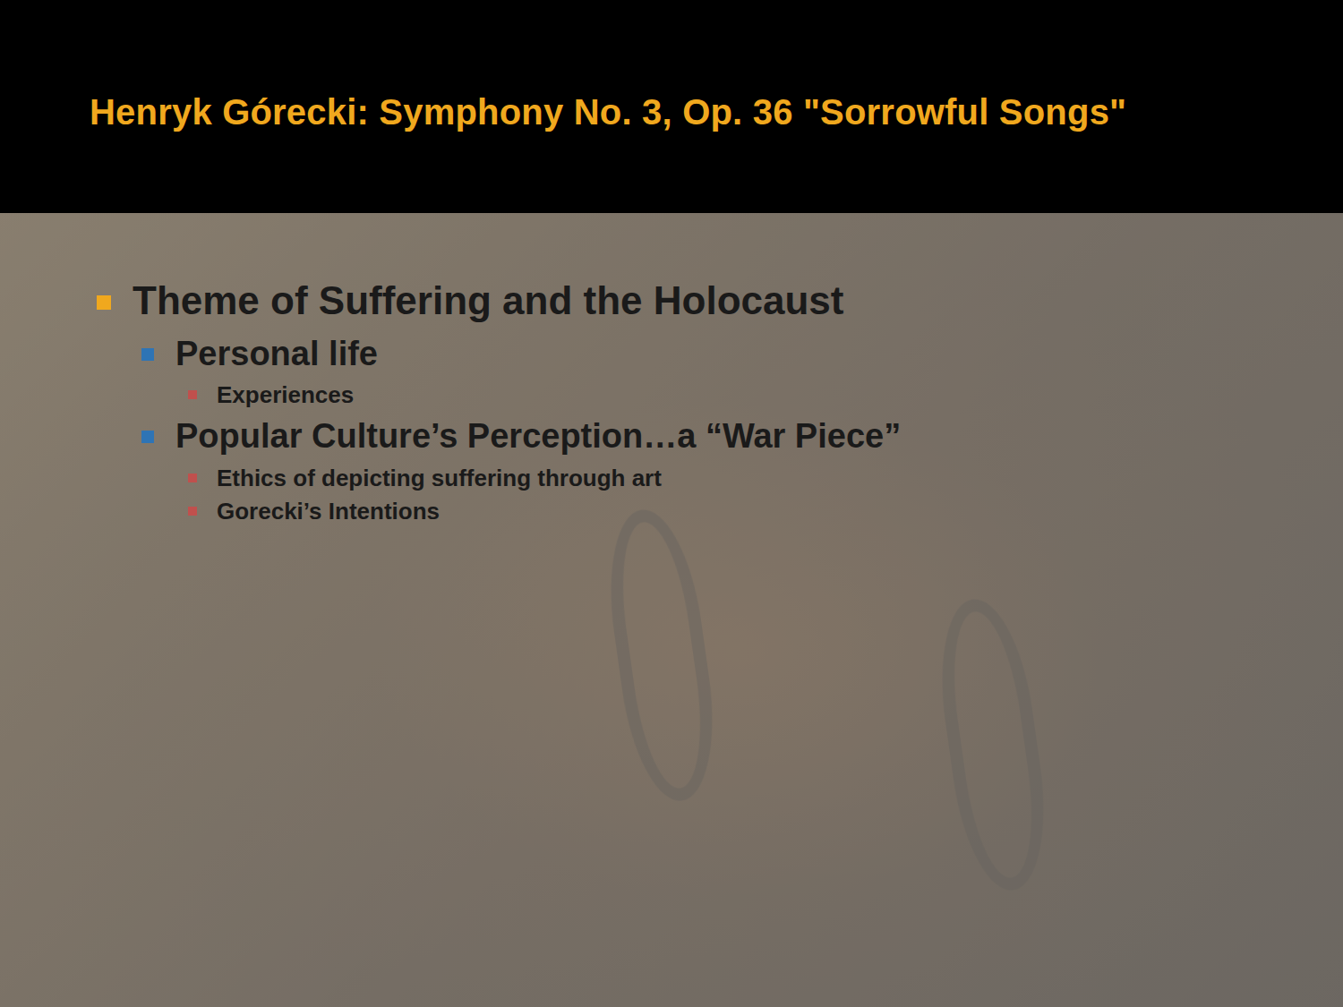Henryk Górecki: Symphony No. 3, Op. 36 "Sorrowful Songs"
Theme of Suffering and the Holocaust
Personal life
Experiences
Popular Culture’s Perception…a “War Piece”
Ethics of depicting suffering through art
Gorecki’s Intentions